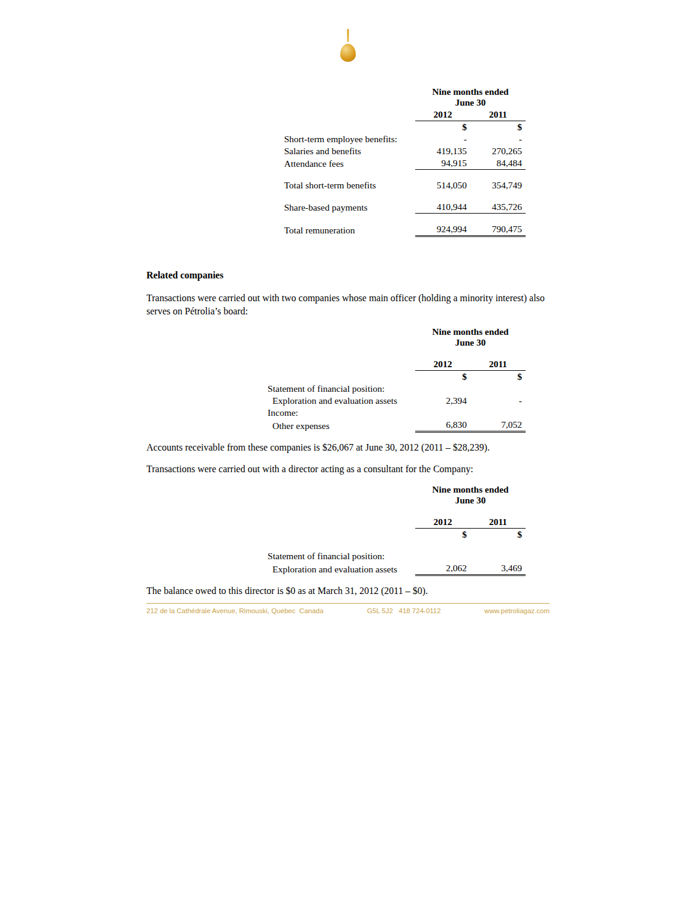| | Nine months ended June 30 |
| | 2012 | 2011 |
| | $ | $ |
| Short-term employee benefits: | - | - |
| Salaries and benefits | 419,135 | 270,265 |
| Attendance fees | 94,915 | 84,484 |
| Total short-term benefits | 514,050 | 354,749 |
| Share-based payments | 410,944 | 435,726 |
| Total remuneration | 924,994 | 790,475 |
Related companies
Transactions were carried out with two companies whose main officer (holding a minority interest) also serves on Pétrolia’s board:
| | Nine months ended June 30 |
| | 2012 | 2011 |
| | $ | $ |
| Statement of financial position: | | |
| Exploration and evaluation assets | 2,394 | - |
| Income: | | |
| Other expenses | 6,830 | 7,052 |
Accounts receivable from these companies is $26,067 at June 30, 2012 (2011 – $28,239).
Transactions were carried out with a director acting as a consultant for the Company:
| | Nine months ended June 30 |
| | 2012 | 2011 |
| | $ | $ |
| Statement of financial position: | | |
| Exploration and evaluation assets | 2,062 | 3,469 |
The balance owed to this director is $0 as at March 31, 2012 (2011 – $0).
212 de la Cathédrale Avenue, Rimouski, Quebec Canada G5L 5J2 418 724-0112 www.petroliagaz.com